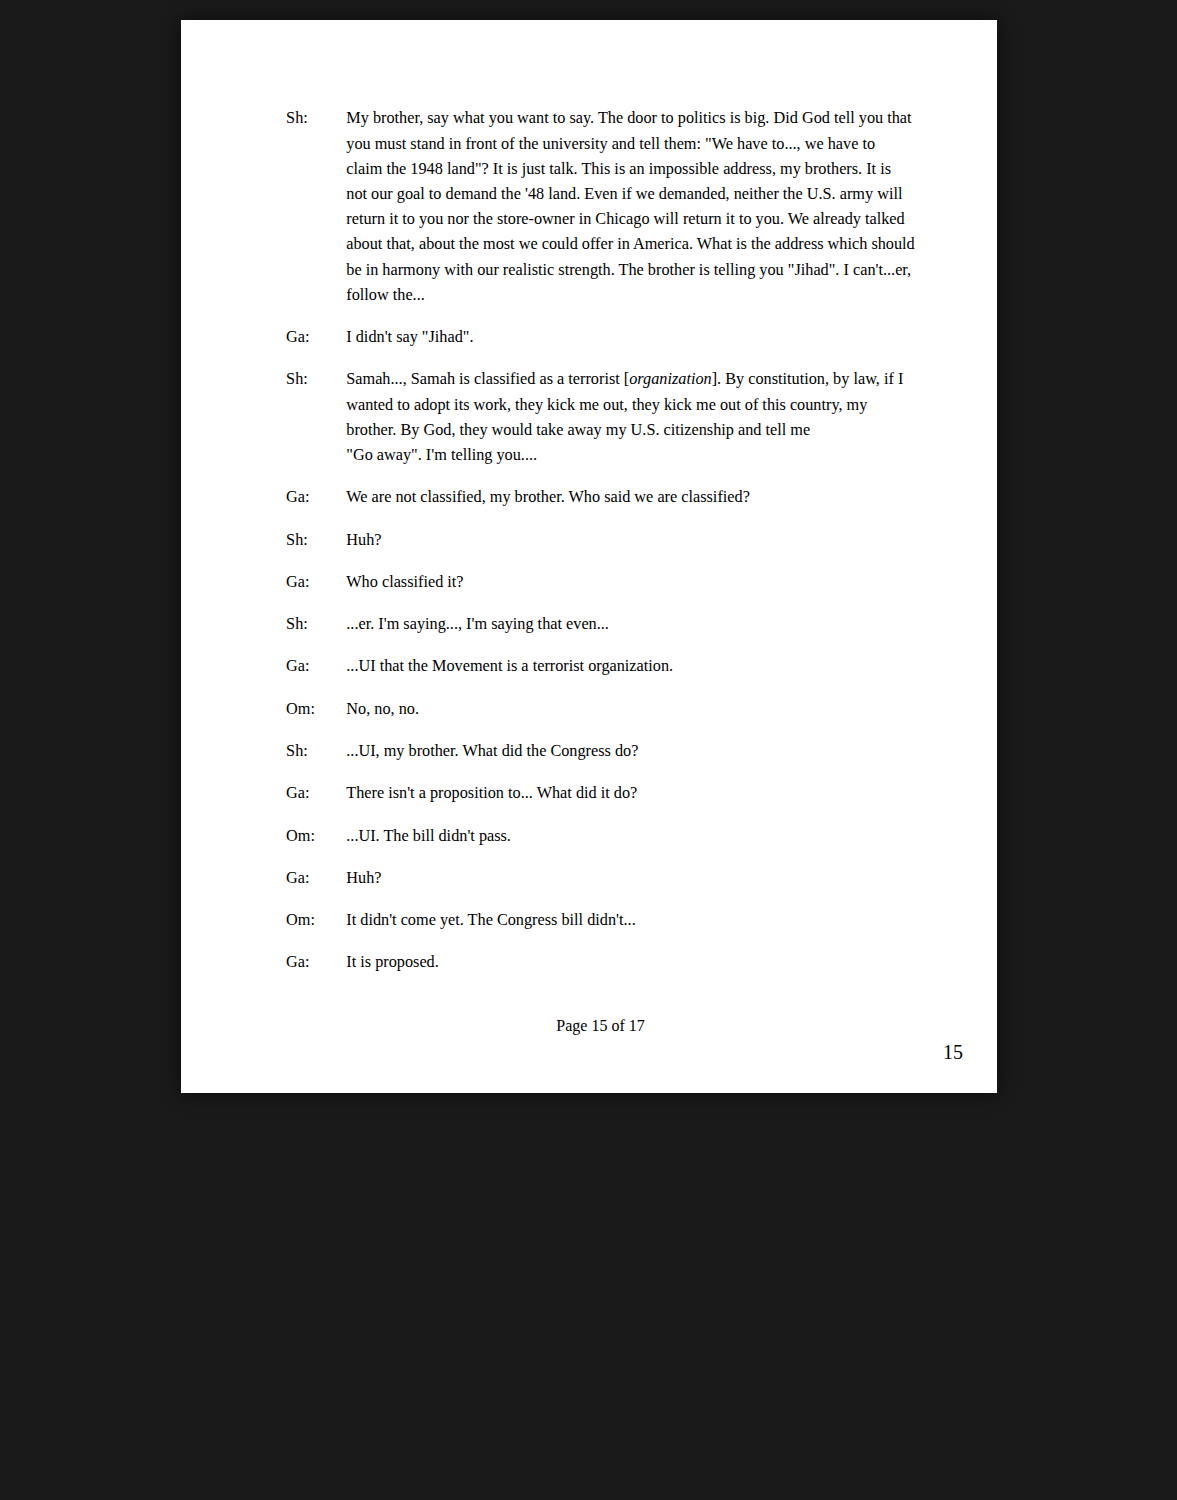Sh:
My brother, say what you want to say. The door to politics is big. Did God tell you that you must stand in front of the university and tell them: "We have to..., we have to claim the 1948 land"? It is just talk. This is an impossible address, my brothers. It is not our goal to demand the '48 land. Even if we demanded, neither the U.S. army will return it to you nor the store-owner in Chicago will return it to you. We already talked about that, about the most we could offer in America. What is the address which should be in harmony with our realistic strength. The brother is telling you "Jihad". I can't...er, follow the...
Ga:
I didn't say "Jihad".
Sh:
Samah..., Samah is classified as a terrorist [organization]. By constitution, by law, if I wanted to adopt its work, they kick me out, they kick me out of this country, my brother. By God, they would take away my U.S. citizenship and tell me
"Go away". I'm telling you....
Ga:
We are not classified, my brother. Who said we are classified?
Sh:
Huh?
Ga:
Who classified it?
Sh:
...er. I'm saying..., I'm saying that even...
Ga:
...UI that the Movement is a terrorist organization.
Om:
No, no, no.
Sh:
...UI, my brother. What did the Congress do?
Ga:
There isn't a proposition to... What did it do?
Om:
...UI. The bill didn't pass.
Ga:
Huh?
Om:
It didn't come yet. The Congress bill didn't...
Ga:
It is proposed.
Page 15 of 17
15